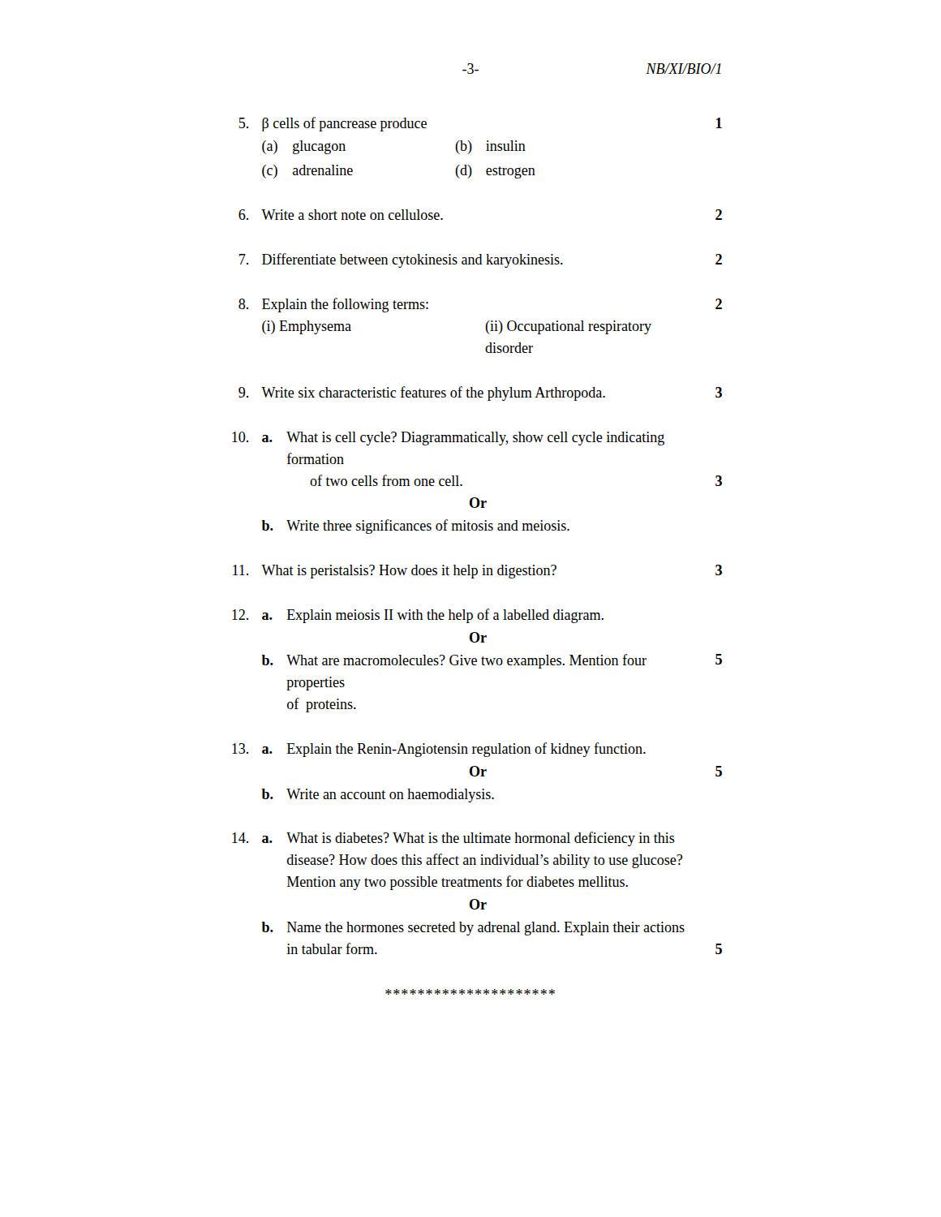-3- NB/XI/BIO/1
5.
β cells of pancrease produce
(a) glucagon
(b) insulin
(c) adrenaline
(d) estrogen
1
6.
Write a short note on cellulose.
2
7.
Differentiate between cytokinesis and karyokinesis.
2
8.
Explain the following terms:
(i) Emphysema
(ii) Occupational respiratory disorder
2
9.
Write six characteristic features of the phylum Arthropoda.
3
10.
a.
What is cell cycle? Diagrammatically, show cell cycle indicating formation
of two cells from one cell.
Or
b.
Write three significances of mitosis and meiosis.
3
11.
What is peristalsis? How does it help in digestion?
3
12.
a.
Explain meiosis II with the help of a labelled diagram.
Or
b.
What are macromolecules? Give two examples. Mention four properties
of proteins.
5
13.
a.
Explain the Renin-Angiotensin regulation of kidney function.
Or
b.
Write an account on haemodialysis.
5
14.
a.
What is diabetes? What is the ultimate hormonal deficiency in this disease? How does this affect an individual’s ability to use glucose? Mention any two possible treatments for diabetes mellitus.
Or
b.
Name the hormones secreted by adrenal gland. Explain their actions in tabular form.
5
*********************